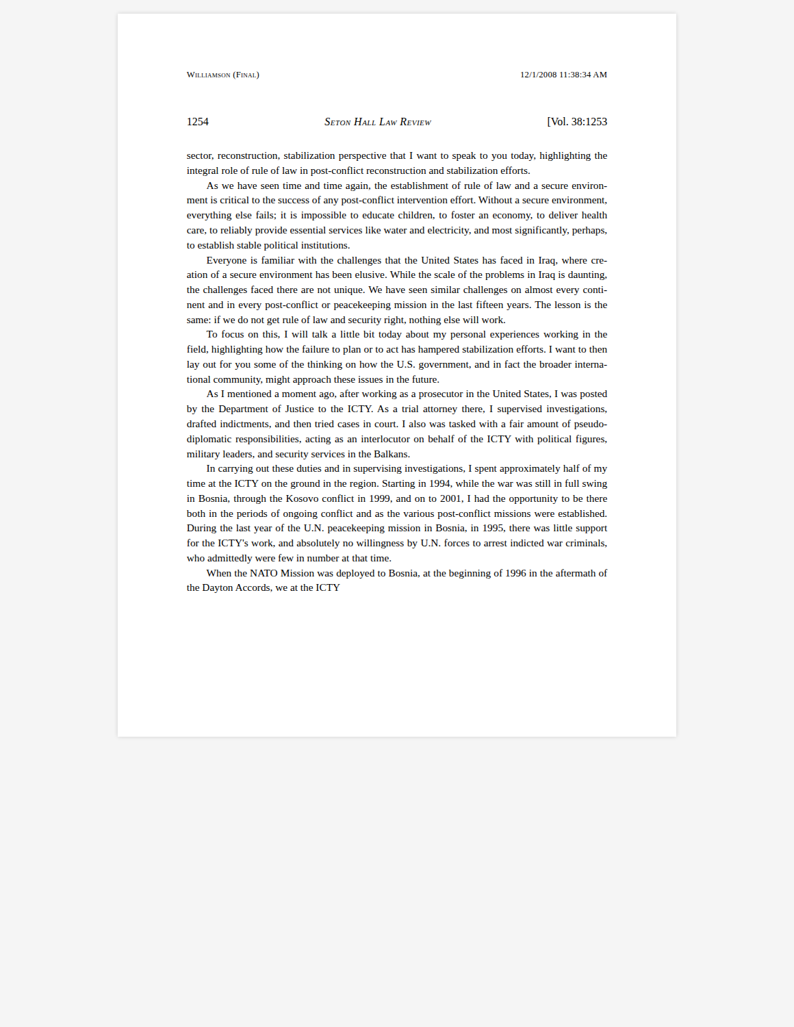Williamson (Final) 12/1/2008 11:38:34 AM
1254 Seton Hall Law Review [Vol. 38:1253
sector, reconstruction, stabilization perspective that I want to speak to you today, highlighting the integral role of rule of law in post-conflict reconstruction and stabilization efforts.
As we have seen time and time again, the establishment of rule of law and a secure environment is critical to the success of any post-conflict intervention effort. Without a secure environment, everything else fails; it is impossible to educate children, to foster an economy, to deliver health care, to reliably provide essential services like water and electricity, and most significantly, perhaps, to establish stable political institutions.
Everyone is familiar with the challenges that the United States has faced in Iraq, where creation of a secure environment has been elusive. While the scale of the problems in Iraq is daunting, the challenges faced there are not unique. We have seen similar challenges on almost every continent and in every post-conflict or peacekeeping mission in the last fifteen years. The lesson is the same: if we do not get rule of law and security right, nothing else will work.
To focus on this, I will talk a little bit today about my personal experiences working in the field, highlighting how the failure to plan or to act has hampered stabilization efforts. I want to then lay out for you some of the thinking on how the U.S. government, and in fact the broader international community, might approach these issues in the future.
As I mentioned a moment ago, after working as a prosecutor in the United States, I was posted by the Department of Justice to the ICTY. As a trial attorney there, I supervised investigations, drafted indictments, and then tried cases in court. I also was tasked with a fair amount of pseudo-diplomatic responsibilities, acting as an interlocutor on behalf of the ICTY with political figures, military leaders, and security services in the Balkans.
In carrying out these duties and in supervising investigations, I spent approximately half of my time at the ICTY on the ground in the region. Starting in 1994, while the war was still in full swing in Bosnia, through the Kosovo conflict in 1999, and on to 2001, I had the opportunity to be there both in the periods of ongoing conflict and as the various post-conflict missions were established. During the last year of the U.N. peacekeeping mission in Bosnia, in 1995, there was little support for the ICTY's work, and absolutely no willingness by U.N. forces to arrest indicted war criminals, who admittedly were few in number at that time.
When the NATO Mission was deployed to Bosnia, at the beginning of 1996 in the aftermath of the Dayton Accords, we at the ICTY